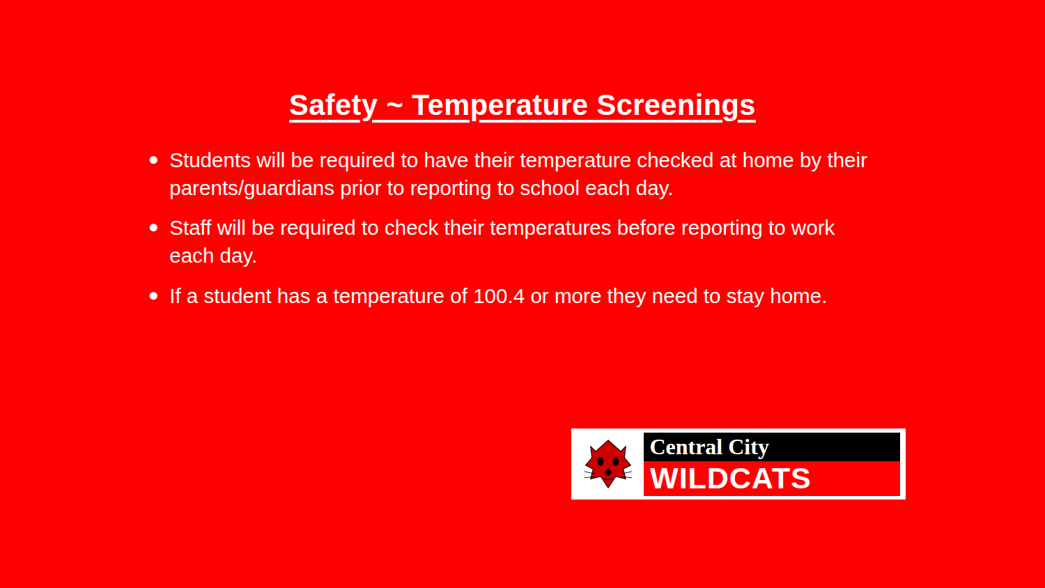Safety ~ Temperature Screenings
Students will be required to have their temperature checked at home by their parents/guardians prior to reporting to school each day.
Staff will be required to check their temperatures before reporting to work each day.
If a student has a temperature of 100.4 or more they need to stay home.
Central City WILDCATS